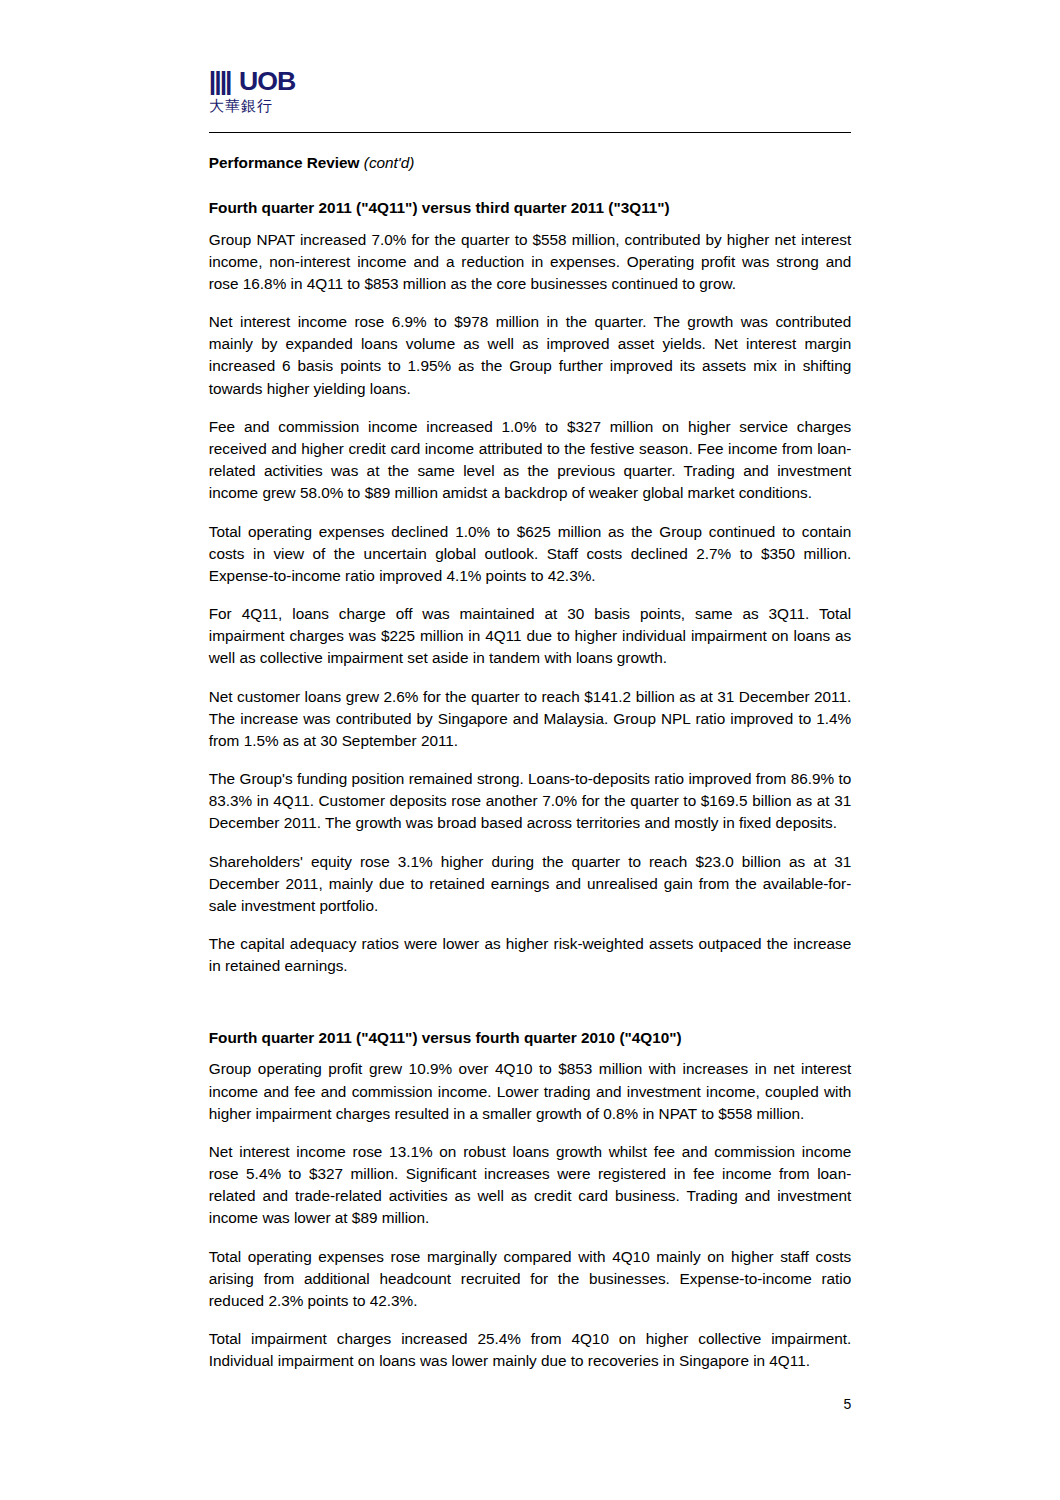|||| UOB
大華銀行
Performance Review (cont'd)
Fourth quarter 2011 ("4Q11") versus third quarter 2011 ("3Q11")
Group NPAT increased 7.0% for the quarter to $558 million, contributed by higher net interest income, non-interest income and a reduction in expenses. Operating profit was strong and rose 16.8% in 4Q11 to $853 million as the core businesses continued to grow.
Net interest income rose 6.9% to $978 million in the quarter. The growth was contributed mainly by expanded loans volume as well as improved asset yields. Net interest margin increased 6 basis points to 1.95% as the Group further improved its assets mix in shifting towards higher yielding loans.
Fee and commission income increased 1.0% to $327 million on higher service charges received and higher credit card income attributed to the festive season. Fee income from loan-related activities was at the same level as the previous quarter. Trading and investment income grew 58.0% to $89 million amidst a backdrop of weaker global market conditions.
Total operating expenses declined 1.0% to $625 million as the Group continued to contain costs in view of the uncertain global outlook. Staff costs declined 2.7% to $350 million. Expense-to-income ratio improved 4.1% points to 42.3%.
For 4Q11, loans charge off was maintained at 30 basis points, same as 3Q11. Total impairment charges was $225 million in 4Q11 due to higher individual impairment on loans as well as collective impairment set aside in tandem with loans growth.
Net customer loans grew 2.6% for the quarter to reach $141.2 billion as at 31 December 2011. The increase was contributed by Singapore and Malaysia. Group NPL ratio improved to 1.4% from 1.5% as at 30 September 2011.
The Group's funding position remained strong. Loans-to-deposits ratio improved from 86.9% to 83.3% in 4Q11. Customer deposits rose another 7.0% for the quarter to $169.5 billion as at 31 December 2011. The growth was broad based across territories and mostly in fixed deposits.
Shareholders' equity rose 3.1% higher during the quarter to reach $23.0 billion as at 31 December 2011, mainly due to retained earnings and unrealised gain from the available-for-sale investment portfolio.
The capital adequacy ratios were lower as higher risk-weighted assets outpaced the increase in retained earnings.
Fourth quarter 2011 ("4Q11") versus fourth quarter 2010 ("4Q10")
Group operating profit grew 10.9% over 4Q10 to $853 million with increases in net interest income and fee and commission income. Lower trading and investment income, coupled with higher impairment charges resulted in a smaller growth of 0.8% in NPAT to $558 million.
Net interest income rose 13.1% on robust loans growth whilst fee and commission income rose 5.4% to $327 million. Significant increases were registered in fee income from loan-related and trade-related activities as well as credit card business. Trading and investment income was lower at $89 million.
Total operating expenses rose marginally compared with 4Q10 mainly on higher staff costs arising from additional headcount recruited for the businesses. Expense-to-income ratio reduced 2.3% points to 42.3%.
Total impairment charges increased 25.4% from 4Q10 on higher collective impairment. Individual impairment on loans was lower mainly due to recoveries in Singapore in 4Q11.
5